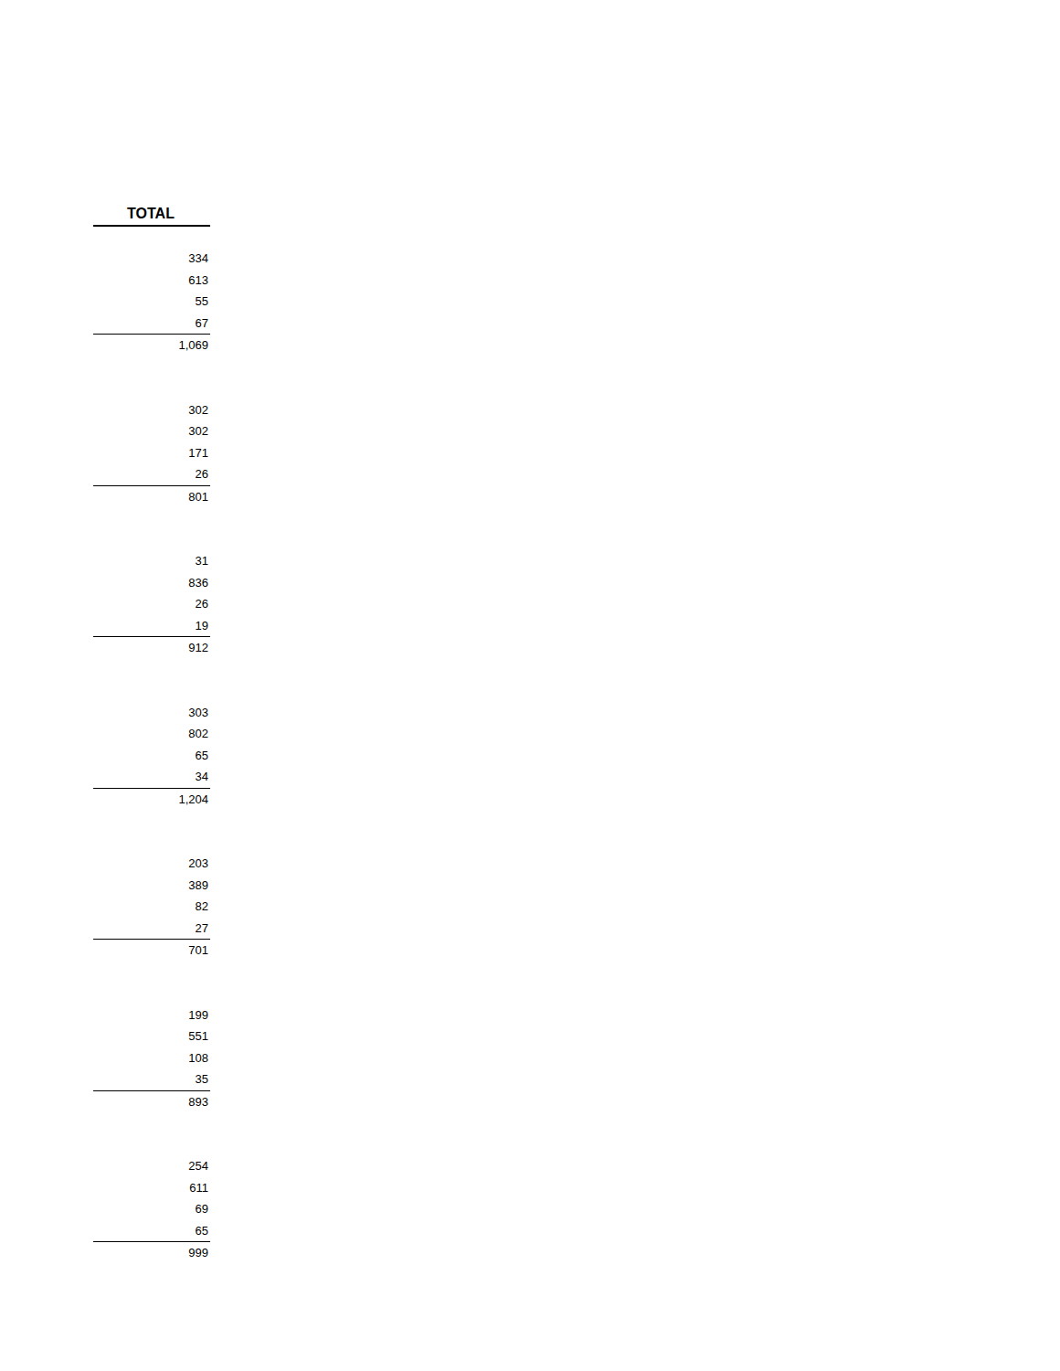| TOTAL |
| 334 |
| 613 |
| 55 |
| 67 |
| 1,069 |
| 302 |
| 302 |
| 171 |
| 26 |
| 801 |
| 31 |
| 836 |
| 26 |
| 19 |
| 912 |
| 303 |
| 802 |
| 65 |
| 34 |
| 1,204 |
| 203 |
| 389 |
| 82 |
| 27 |
| 701 |
| 199 |
| 551 |
| 108 |
| 35 |
| 893 |
| 254 |
| 611 |
| 69 |
| 65 |
| 999 |